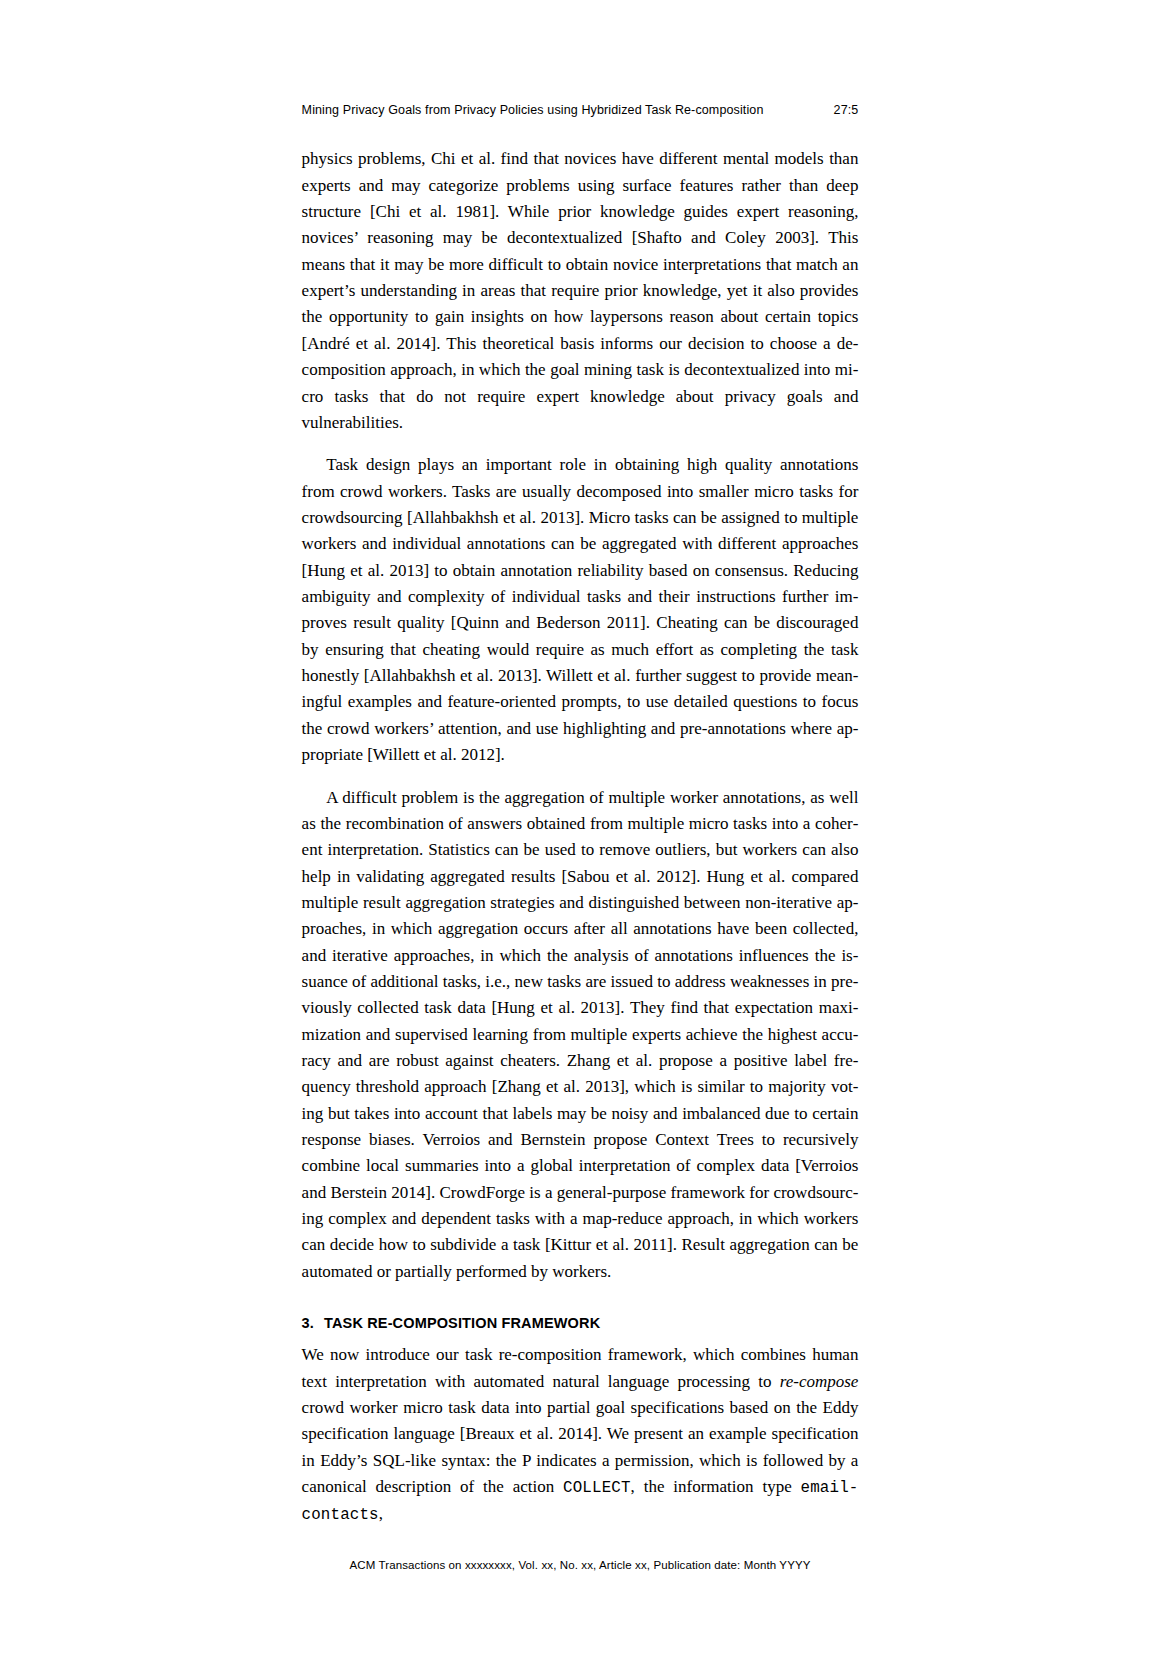Mining Privacy Goals from Privacy Policies using Hybridized Task Re-composition 27:5
physics problems, Chi et al. find that novices have different mental models than experts and may categorize problems using surface features rather than deep structure [Chi et al. 1981]. While prior knowledge guides expert reasoning, novices’ reasoning may be decontextualized [Shafto and Coley 2003]. This means that it may be more difficult to obtain novice interpretations that match an expert’s understanding in areas that require prior knowledge, yet it also provides the opportunity to gain insights on how laypersons reason about certain topics [André et al. 2014]. This theoretical basis informs our decision to choose a decomposition approach, in which the goal mining task is decontextualized into micro tasks that do not require expert knowledge about privacy goals and vulnerabilities.
Task design plays an important role in obtaining high quality annotations from crowd workers. Tasks are usually decomposed into smaller micro tasks for crowdsourcing [Allahbakhsh et al. 2013]. Micro tasks can be assigned to multiple workers and individual annotations can be aggregated with different approaches [Hung et al. 2013] to obtain annotation reliability based on consensus. Reducing ambiguity and complexity of individual tasks and their instructions further improves result quality [Quinn and Bederson 2011]. Cheating can be discouraged by ensuring that cheating would require as much effort as completing the task honestly [Allahbakhsh et al. 2013]. Willett et al. further suggest to provide meaningful examples and feature-oriented prompts, to use detailed questions to focus the crowd workers’ attention, and use highlighting and pre-annotations where appropriate [Willett et al. 2012].
A difficult problem is the aggregation of multiple worker annotations, as well as the recombination of answers obtained from multiple micro tasks into a coherent interpretation. Statistics can be used to remove outliers, but workers can also help in validating aggregated results [Sabou et al. 2012]. Hung et al. compared multiple result aggregation strategies and distinguished between non-iterative approaches, in which aggregation occurs after all annotations have been collected, and iterative approaches, in which the analysis of annotations influences the issuance of additional tasks, i.e., new tasks are issued to address weaknesses in previously collected task data [Hung et al. 2013]. They find that expectation maximization and supervised learning from multiple experts achieve the highest accuracy and are robust against cheaters. Zhang et al. propose a positive label frequency threshold approach [Zhang et al. 2013], which is similar to majority voting but takes into account that labels may be noisy and imbalanced due to certain response biases. Verroios and Bernstein propose Context Trees to recursively combine local summaries into a global interpretation of complex data [Verroios and Berstein 2014]. CrowdForge is a general-purpose framework for crowdsourcing complex and dependent tasks with a map-reduce approach, in which workers can decide how to subdivide a task [Kittur et al. 2011]. Result aggregation can be automated or partially performed by workers.
3. TASK RE-COMPOSITION FRAMEWORK
We now introduce our task re-composition framework, which combines human text interpretation with automated natural language processing to re-compose crowd worker micro task data into partial goal specifications based on the Eddy specification language [Breaux et al. 2014]. We present an example specification in Eddy’s SQL-like syntax: the P indicates a permission, which is followed by a canonical description of the action COLLECT, the information type email-contacts,
ACM Transactions on xxxxxxxx, Vol. xx, No. xx, Article xx, Publication date: Month YYYY